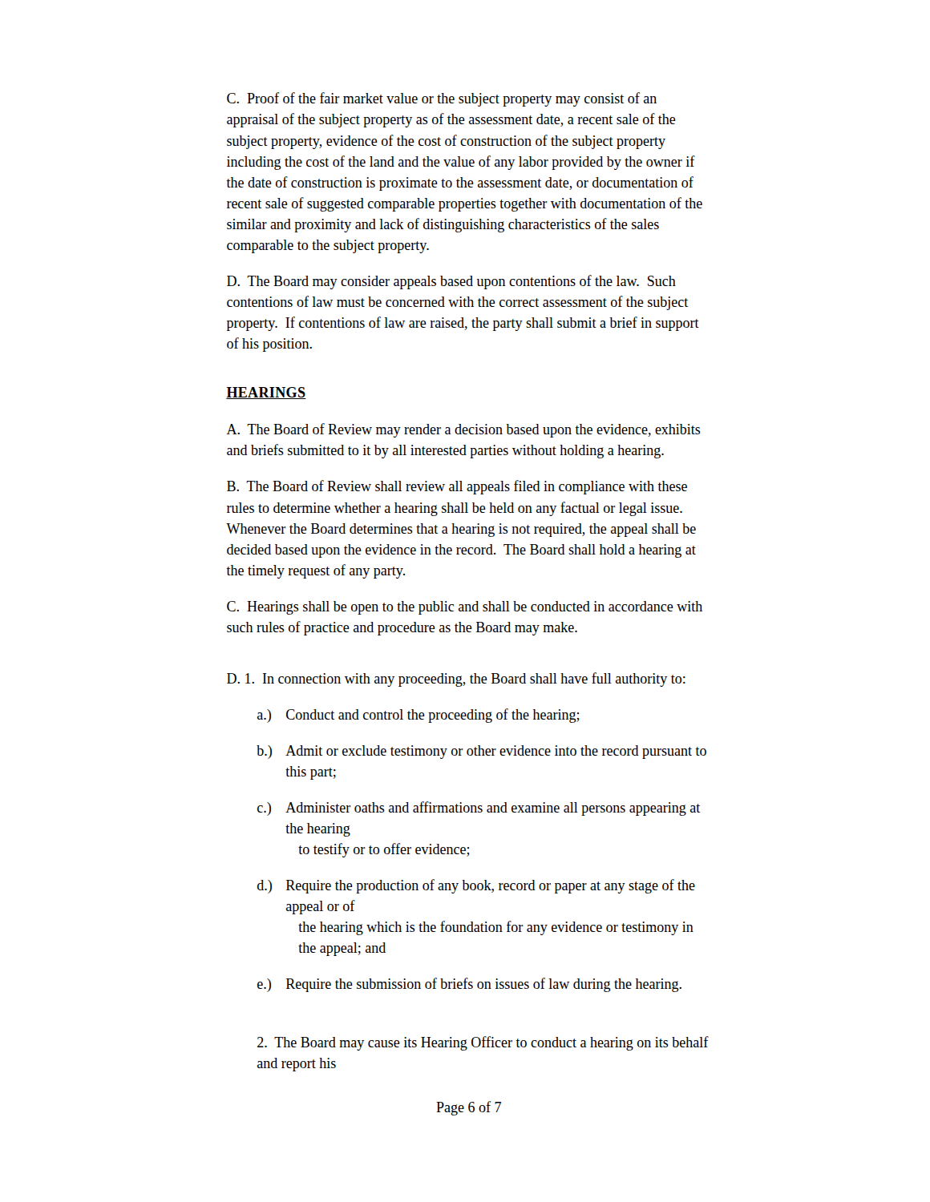C. Proof of the fair market value or the subject property may consist of an appraisal of the subject property as of the assessment date, a recent sale of the subject property, evidence of the cost of construction of the subject property including the cost of the land and the value of any labor provided by the owner if the date of construction is proximate to the assessment date, or documentation of recent sale of suggested comparable properties together with documentation of the similar and proximity and lack of distinguishing characteristics of the sales comparable to the subject property.
D. The Board may consider appeals based upon contentions of the law. Such contentions of law must be concerned with the correct assessment of the subject property. If contentions of law are raised, the party shall submit a brief in support of his position.
HEARINGS
A. The Board of Review may render a decision based upon the evidence, exhibits and briefs submitted to it by all interested parties without holding a hearing.
B. The Board of Review shall review all appeals filed in compliance with these rules to determine whether a hearing shall be held on any factual or legal issue. Whenever the Board determines that a hearing is not required, the appeal shall be decided based upon the evidence in the record. The Board shall hold a hearing at the timely request of any party.
C. Hearings shall be open to the public and shall be conducted in accordance with such rules of practice and procedure as the Board may make.
D. 1. In connection with any proceeding, the Board shall have full authority to:
a.) Conduct and control the proceeding of the hearing;
b.) Admit or exclude testimony or other evidence into the record pursuant to this part;
c.) Administer oaths and affirmations and examine all persons appearing at the hearing to testify or to offer evidence;
d.) Require the production of any book, record or paper at any stage of the appeal or of the hearing which is the foundation for any evidence or testimony in the appeal; and
e.) Require the submission of briefs on issues of law during the hearing.
2. The Board may cause its Hearing Officer to conduct a hearing on its behalf and report his
Page 6 of 7